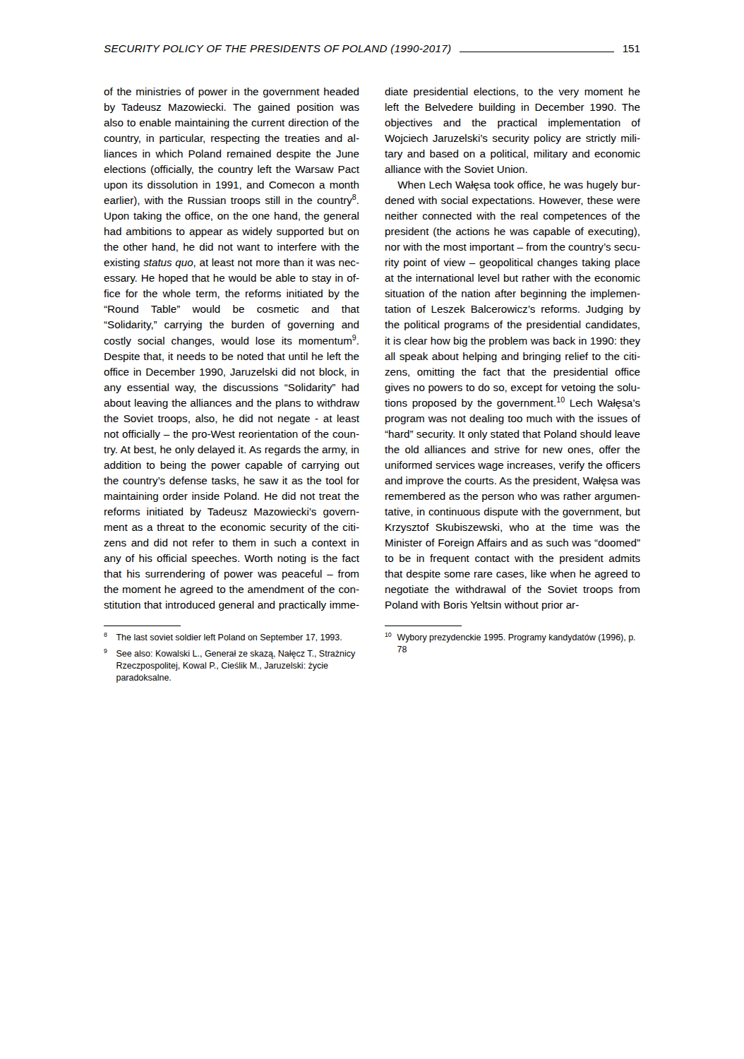Security Policy of the Presidents of Poland (1990-2017) 151
of the ministries of power in the government headed by Tadeusz Mazowiecki. The gained position was also to enable maintaining the current direction of the country, in particular, respecting the treaties and alliances in which Poland remained despite the June elections (officially, the country left the Warsaw Pact upon its dissolution in 1991, and Comecon a month earlier), with the Russian troops still in the country8. Upon taking the office, on the one hand, the general had ambitions to appear as widely supported but on the other hand, he did not want to interfere with the existing status quo, at least not more than it was necessary. He hoped that he would be able to stay in office for the whole term, the reforms initiated by the “Round Table” would be cosmetic and that “Solidarity,” carrying the burden of governing and costly social changes, would lose its momentum9. Despite that, it needs to be noted that until he left the office in December 1990, Jaruzelski did not block, in any essential way, the discussions “Solidarity” had about leaving the alliances and the plans to withdraw the Soviet troops, also, he did not negate - at least not officially – the pro-West reorientation of the country. At best, he only delayed it. As regards the army, in addition to being the power capable of carrying out the country’s defense tasks, he saw it as the tool for maintaining order inside Poland. He did not treat the reforms initiated by Tadeusz Mazowiecki’s government as a threat to the economic security of the citizens and did not refer to them in such a context in any of his official speeches. Worth noting is the fact that his surrendering of power was peaceful – from the moment he agreed to the amendment of the constitution that introduced general and practically immediate presidential elections, to the very moment he left the Belvedere building in December 1990. The objectives and the practical implementation of Wojciech Jaruzelski’s security policy are strictly military and based on a political, military and economic alliance with the Soviet Union.
When Lech Wałęsa took office, he was hugely burdened with social expectations. However, these were neither connected with the real competences of the president (the actions he was capable of executing), nor with the most important – from the country’s security point of view – geopolitical changes taking place at the international level but rather with the economic situation of the nation after beginning the implementation of Leszek Balcerowicz’s reforms. Judging by the political programs of the presidential candidates, it is clear how big the problem was back in 1990: they all speak about helping and bringing relief to the citizens, omitting the fact that the presidential office gives no powers to do so, except for vetoing the solutions proposed by the government.10 Lech Wałęsa’s program was not dealing too much with the issues of “hard” security. It only stated that Poland should leave the old alliances and strive for new ones, offer the uniformed services wage increases, verify the officers and improve the courts. As the president, Wałęsa was remembered as the person who was rather argumentative, in continuous dispute with the government, but Krzysztof Skubiszewski, who at the time was the Minister of Foreign Affairs and as such was “doomed” to be in frequent contact with the president admits that despite some rare cases, like when he agreed to negotiate the withdrawal of the Soviet troops from Poland with Boris Yeltsin without prior ar-
8 The last soviet soldier left Poland on September 17, 1993.
9 See also: Kowalski L., Generał ze skazą, Nałęcz T., Strażnicy Rzeczpospolitej, Kowal P., Cieślik M., Jaruzelski: życie paradoksalne.
10 Wybory prezydenckie 1995. Programy kandydatów (1996), p. 78